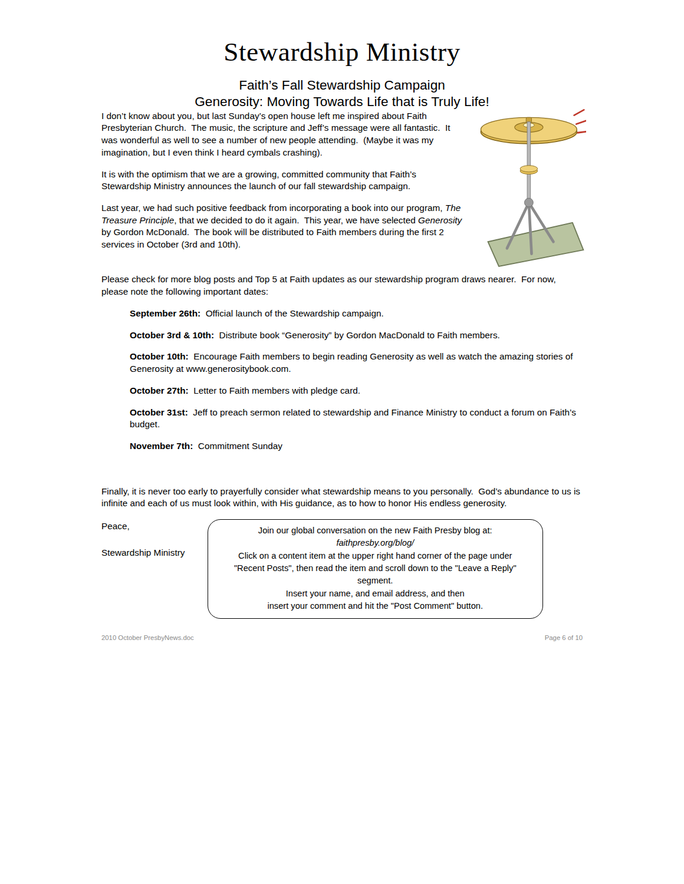Stewardship Ministry
Faith’s Fall Stewardship Campaign
Generosity: Moving Towards Life that is Truly Life!
I don’t know about you, but last Sunday’s open house left me inspired about Faith Presbyterian Church. The music, the scripture and Jeff’s message were all fantastic. It was wonderful as well to see a number of new people attending. (Maybe it was my imagination, but I even think I heard cymbals crashing).
It is with the optimism that we are a growing, committed community that Faith’s Stewardship Ministry announces the launch of our fall stewardship campaign.
Last year, we had such positive feedback from incorporating a book into our program, The Treasure Principle, that we decided to do it again. This year, we have selected Generosity by Gordon McDonald. The book will be distributed to Faith members during the first 2 services in October (3rd and 10th).
Please check for more blog posts and Top 5 at Faith updates as our stewardship program draws nearer. For now, please note the following important dates:
September 26th: Official launch of the Stewardship campaign.
October 3rd & 10th: Distribute book “Generosity” by Gordon MacDonald to Faith members.
October 10th: Encourage Faith members to begin reading Generosity as well as watch the amazing stories of Generosity at www.generositybook.com.
October 27th: Letter to Faith members with pledge card.
October 31st: Jeff to preach sermon related to stewardship and Finance Ministry to conduct a forum on Faith’s budget.
November 7th: Commitment Sunday
Finally, it is never too early to prayerfully consider what stewardship means to you personally. God’s abundance to us is infinite and each of us must look within, with His guidance, as to how to honor His endless generosity.
Peace,
Stewardship Ministry
Join our global conversation on the new Faith Presby blog at:
faithpresby.org/blog/
Click on a content item at the upper right hand corner of the page under
"Recent Posts", then read the item and scroll down to the "Leave a Reply" segment.
Insert your name, and email address, and then
insert your comment and hit the "Post Comment" button.
2010 October PresbyNews.doc Page 6 of 10